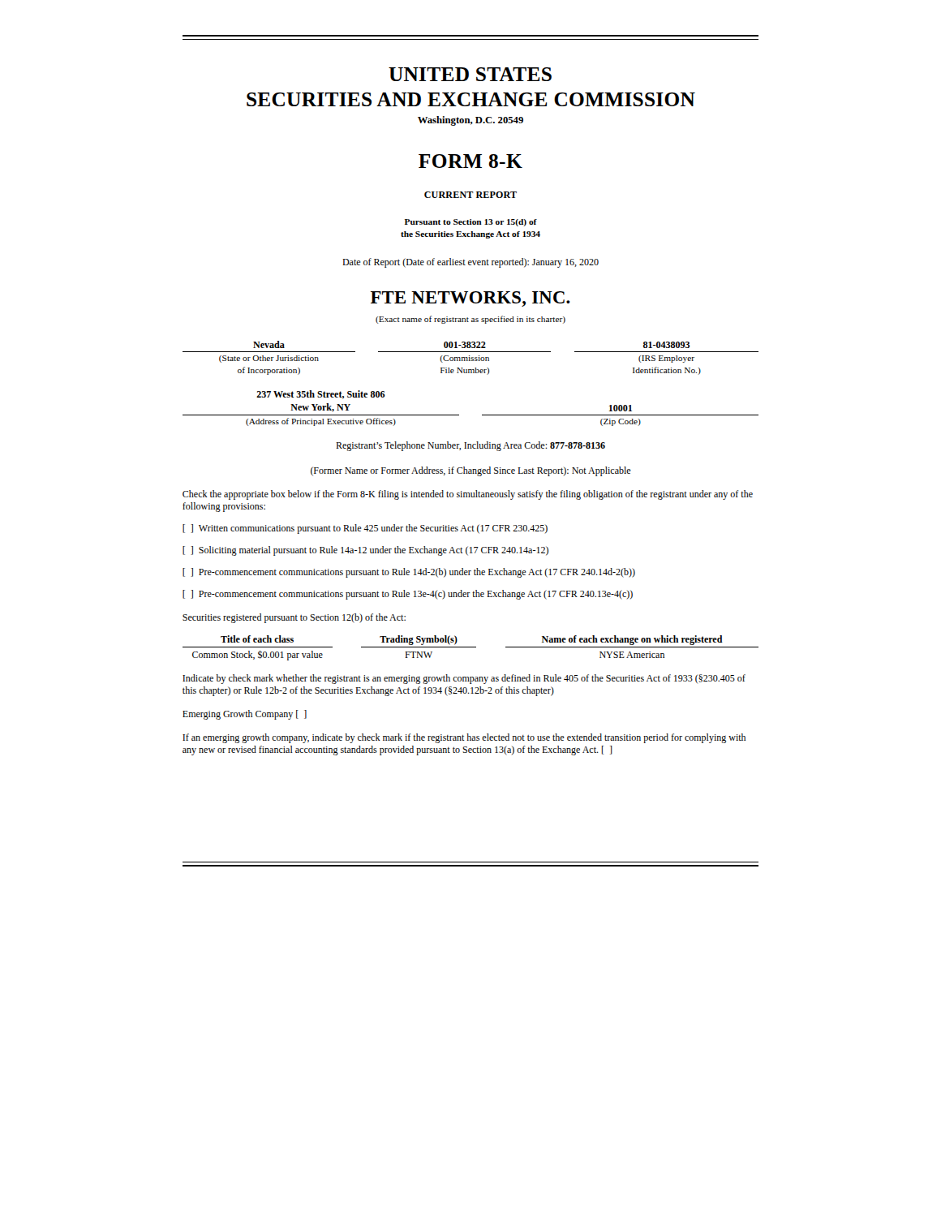UNITED STATES
SECURITIES AND EXCHANGE COMMISSION
Washington, D.C. 20549
FORM 8-K
CURRENT REPORT
Pursuant to Section 13 or 15(d) of
the Securities Exchange Act of 1934
Date of Report (Date of earliest event reported): January 16, 2020
FTE NETWORKS, INC.
(Exact name of registrant as specified in its charter)
| Nevada | | 001-38322 | | 81-0438093 |
| (State or Other Jurisdiction of Incorporation) | | (Commission File Number) | | (IRS Employer Identification No.) |
| 237 West 35th Street, Suite 806 New York, NY | | 10001 |
| (Address of Principal Executive Offices) | | (Zip Code) |
Registrant’s Telephone Number, Including Area Code: 877-878-8136
(Former Name or Former Address, if Changed Since Last Report): Not Applicable
Check the appropriate box below if the Form 8-K filing is intended to simultaneously satisfy the filing obligation of the registrant under any of the following provisions:
[ ] Written communications pursuant to Rule 425 under the Securities Act (17 CFR 230.425)
[ ] Soliciting material pursuant to Rule 14a-12 under the Exchange Act (17 CFR 240.14a-12)
[ ] Pre-commencement communications pursuant to Rule 14d-2(b) under the Exchange Act (17 CFR 240.14d-2(b))
[ ] Pre-commencement communications pursuant to Rule 13e-4(c) under the Exchange Act (17 CFR 240.13e-4(c))
Securities registered pursuant to Section 12(b) of the Act:
| Title of each class | | Trading Symbol(s) | | Name of each exchange on which registered |
| --- | --- | --- | --- | --- |
| Common Stock, $0.001 par value | | FTNW | | NYSE American |
Indicate by check mark whether the registrant is an emerging growth company as defined in Rule 405 of the Securities Act of 1933 (§230.405 of this chapter) or Rule 12b-2 of the Securities Exchange Act of 1934 (§240.12b-2 of this chapter)
Emerging Growth Company [ ]
If an emerging growth company, indicate by check mark if the registrant has elected not to use the extended transition period for complying with any new or revised financial accounting standards provided pursuant to Section 13(a) of the Exchange Act. [ ]